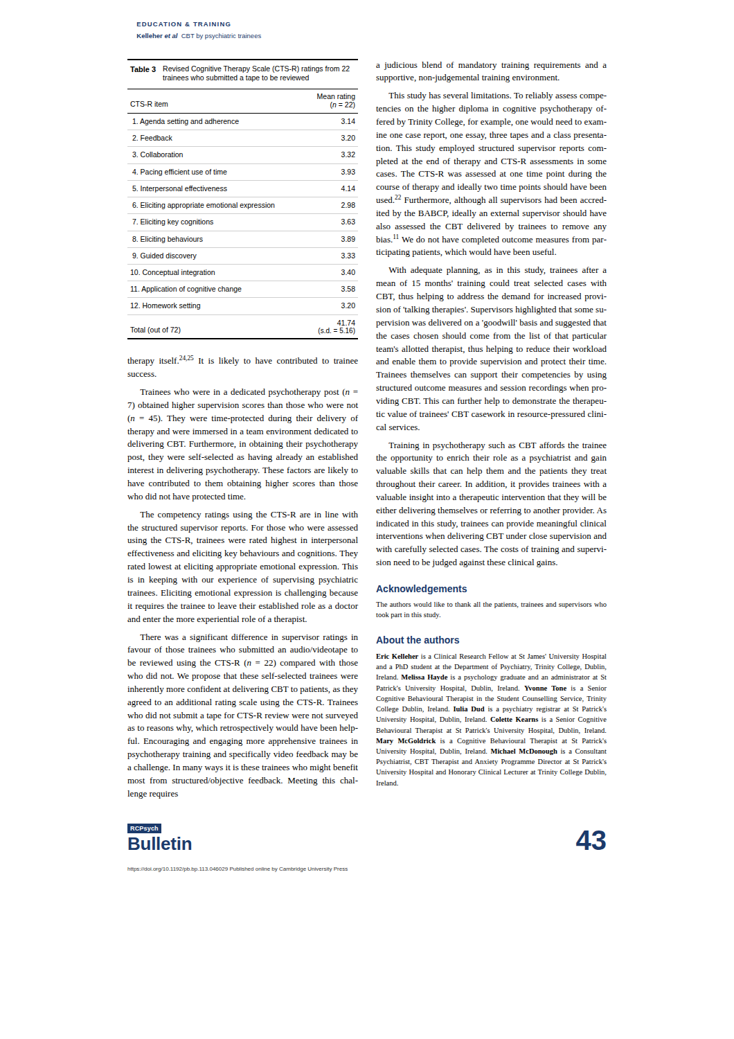Education & Training
Kelleher et al CBT by psychiatric trainees
Table 3 Revised Cognitive Therapy Scale (CTS-R) ratings from 22 trainees who submitted a tape to be reviewed
| CTS-R item | Mean rating ( n = 22) |
| --- | --- |
| 1. Agenda setting and adherence | 3.14 |
| 2. Feedback | 3.20 |
| 3. Collaboration | 3.32 |
| 4. Pacing efficient use of time | 3.93 |
| 5. Interpersonal effectiveness | 4.14 |
| 6. Eliciting appropriate emotional expression | 2.98 |
| 7. Eliciting key cognitions | 3.63 |
| 8. Eliciting behaviours | 3.89 |
| 9. Guided discovery | 3.33 |
| 10. Conceptual integration | 3.40 |
| 11. Application of cognitive change | 3.58 |
| 12. Homework setting | 3.20 |
| Total (out of 72) | 41.74 (s.d. = 5.16) |
therapy itself.24,25 It is likely to have contributed to trainee success.
Trainees who were in a dedicated psychotherapy post (n = 7) obtained higher supervision scores than those who were not (n = 45). They were time-protected during their delivery of therapy and were immersed in a team environment dedicated to delivering CBT. Furthermore, in obtaining their psychotherapy post, they were self-selected as having already an established interest in delivering psychotherapy. These factors are likely to have contributed to them obtaining higher scores than those who did not have protected time.
The competency ratings using the CTS-R are in line with the structured supervisor reports. For those who were assessed using the CTS-R, trainees were rated highest in interpersonal effectiveness and eliciting key behaviours and cognitions. They rated lowest at eliciting appropriate emotional expression. This is in keeping with our experience of supervising psychiatric trainees. Eliciting emotional expression is challenging because it requires the trainee to leave their established role as a doctor and enter the more experiential role of a therapist.
There was a significant difference in supervisor ratings in favour of those trainees who submitted an audio/videotape to be reviewed using the CTS-R (n = 22) compared with those who did not. We propose that these self-selected trainees were inherently more confident at delivering CBT to patients, as they agreed to an additional rating scale using the CTS-R. Trainees who did not submit a tape for CTS-R review were not surveyed as to reasons why, which retrospectively would have been helpful. Encouraging and engaging more apprehensive trainees in psychotherapy training and specifically video feedback may be a challenge. In many ways it is these trainees who might benefit most from structured/objective feedback. Meeting this challenge requires
a judicious blend of mandatory training requirements and a supportive, non-judgemental training environment.
This study has several limitations. To reliably assess competencies on the higher diploma in cognitive psychotherapy offered by Trinity College, for example, one would need to examine one case report, one essay, three tapes and a class presentation. This study employed structured supervisor reports completed at the end of therapy and CTS-R assessments in some cases. The CTS-R was assessed at one time point during the course of therapy and ideally two time points should have been used.22 Furthermore, although all supervisors had been accredited by the BABCP, ideally an external supervisor should have also assessed the CBT delivered by trainees to remove any bias.11 We do not have completed outcome measures from participating patients, which would have been useful.
With adequate planning, as in this study, trainees after a mean of 15 months' training could treat selected cases with CBT, thus helping to address the demand for increased provision of 'talking therapies'. Supervisors highlighted that some supervision was delivered on a 'goodwill' basis and suggested that the cases chosen should come from the list of that particular team's allotted therapist, thus helping to reduce their workload and enable them to provide supervision and protect their time. Trainees themselves can support their competencies by using structured outcome measures and session recordings when providing CBT. This can further help to demonstrate the therapeutic value of trainees' CBT casework in resource-pressured clinical services.
Training in psychotherapy such as CBT affords the trainee the opportunity to enrich their role as a psychiatrist and gain valuable skills that can help them and the patients they treat throughout their career. In addition, it provides trainees with a valuable insight into a therapeutic intervention that they will be either delivering themselves or referring to another provider. As indicated in this study, trainees can provide meaningful clinical interventions when delivering CBT under close supervision and with carefully selected cases. The costs of training and supervision need to be judged against these clinical gains.
Acknowledgements
The authors would like to thank all the patients, trainees and supervisors who took part in this study.
About the authors
Eric Kelleher is a Clinical Research Fellow at St James' University Hospital and a PhD student at the Department of Psychiatry, Trinity College, Dublin, Ireland. Melissa Hayde is a psychology graduate and an administrator at St Patrick's University Hospital, Dublin, Ireland. Yvonne Tone is a Senior Cognitive Behavioural Therapist in the Student Counselling Service, Trinity College Dublin, Ireland. Iulia Dud is a psychiatry registrar at St Patrick's University Hospital, Dublin, Ireland. Colette Kearns is a Senior Cognitive Behavioural Therapist at St Patrick's University Hospital, Dublin, Ireland. Mary McGoldrick is a Cognitive Behavioural Therapist at St Patrick's University Hospital, Dublin, Ireland. Michael McDonough is a Consultant Psychiatrist, CBT Therapist and Anxiety Programme Director at St Patrick's University Hospital and Honorary Clinical Lecturer at Trinity College Dublin, Ireland.
RCPsych Bulletin
43
https://doi.org/10.1192/pb.bp.113.046029 Published online by Cambridge University Press